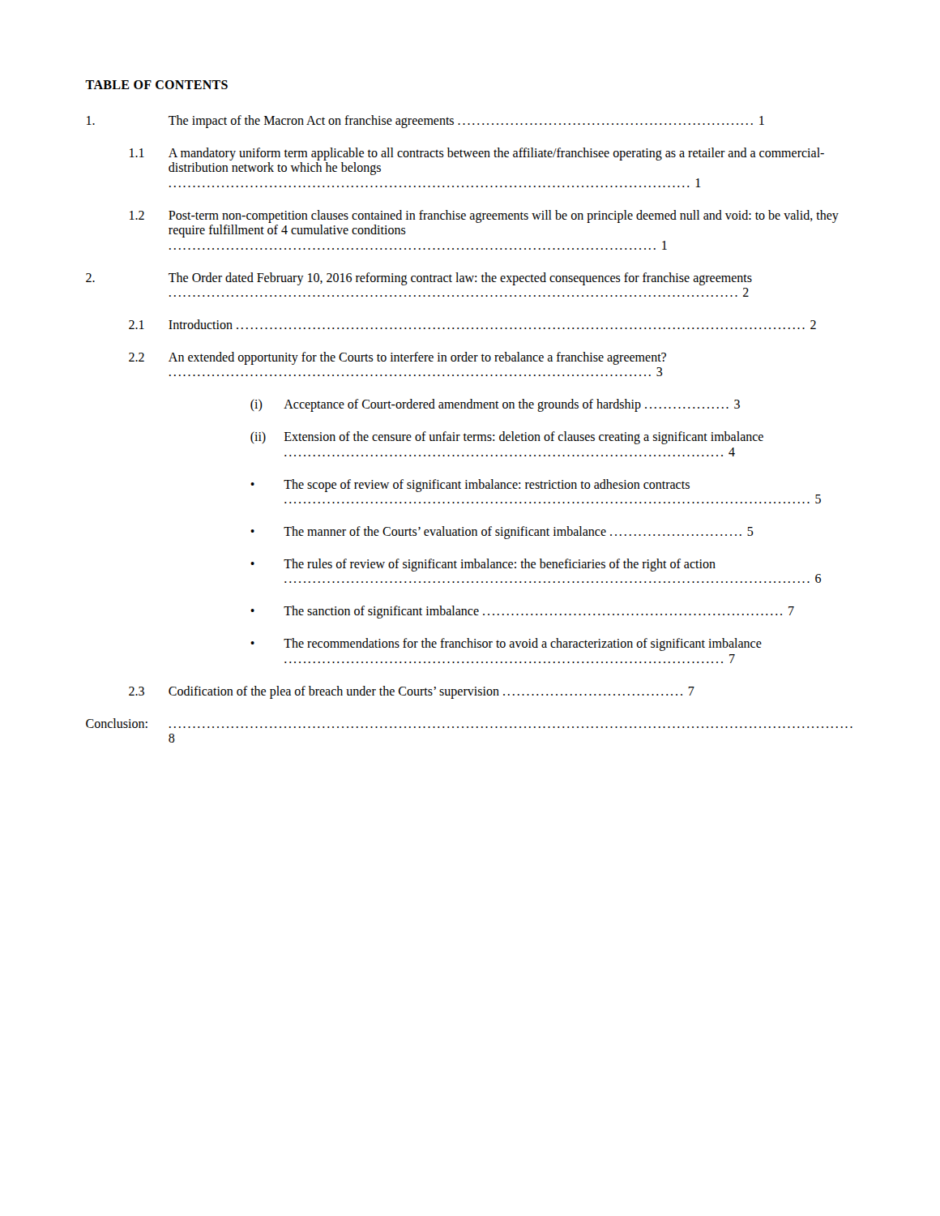TABLE OF CONTENTS
| 1. | The impact of the Macron Act on franchise agreements .............................................................. 1 |
| 1.1 | A mandatory uniform term applicable to all contracts between the affiliate/franchisee operating as a retailer and a commercial-distribution network to which he belongs ............................................................................................................. 1 |
| 1.2 | Post-term non-competition clauses contained in franchise agreements will be on principle deemed null and void: to be valid, they require fulfillment of 4 cumulative conditions ...................................................................................................... 1 |
| 2. | The Order dated February 10, 2016 reforming contract law: the expected consequences for franchise agreements ....................................................................................................................... 2 |
| 2.1 | Introduction ....................................................................................................................... 2 |
| 2.2 | An extended opportunity for the Courts to interfere in order to rebalance a franchise agreement? ..................................................................................................... 3 |
| | / (i) / Acceptance of Court-ordered amendment on the grounds of hardship .................. 3 / / (ii) / Extension of the censure of unfair terms: deletion of clauses creating a significant imbalance ............................................................................................ 4 / / • / The scope of review of significant imbalance: restriction to adhesion contracts .............................................................................................................. 5 / / • / The manner of the Courts’ evaluation of significant imbalance ............................ 5 / / • / The rules of review of significant imbalance: the beneficiaries of the right of action .............................................................................................................. 6 / / • / The sanction of significant imbalance ............................................................... 7 / / • / The recommendations for the franchisor to avoid a characterization of significant imbalance ............................................................................................ 7 / |
| 2.3 | Codification of the plea of breach under the Courts’ supervision ...................................... 7 |
| Conclusion: | ............................................................................................................................................... 8 |